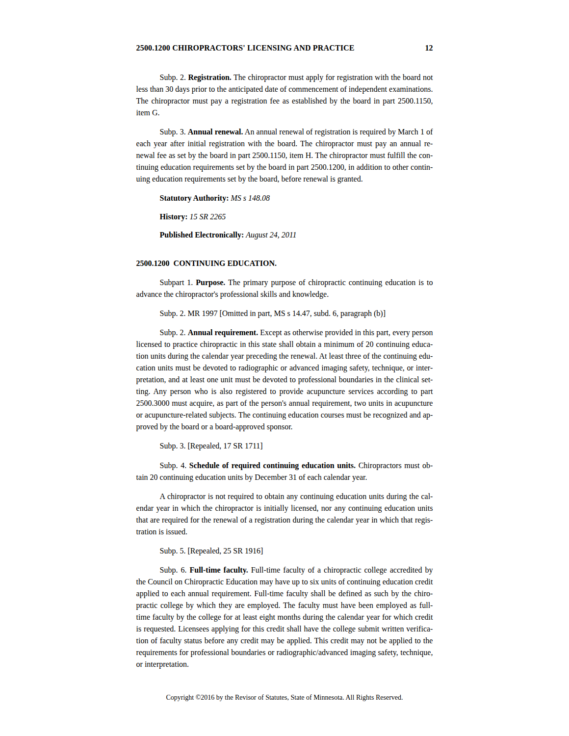2500.1200 CHIROPRACTORS' LICENSING AND PRACTICE 12
Subp. 2. Registration. The chiropractor must apply for registration with the board not less than 30 days prior to the anticipated date of commencement of independent examinations. The chiropractor must pay a registration fee as established by the board in part 2500.1150, item G.
Subp. 3. Annual renewal. An annual renewal of registration is required by March 1 of each year after initial registration with the board. The chiropractor must pay an annual renewal fee as set by the board in part 2500.1150, item H. The chiropractor must fulfill the continuing education requirements set by the board in part 2500.1200, in addition to other continuing education requirements set by the board, before renewal is granted.
Statutory Authority: MS s 148.08
History: 15 SR 2265
Published Electronically: August 24, 2011
2500.1200 CONTINUING EDUCATION.
Subpart 1. Purpose. The primary purpose of chiropractic continuing education is to advance the chiropractor's professional skills and knowledge.
Subp. 2. MR 1997 [Omitted in part, MS s 14.47, subd. 6, paragraph (b)]
Subp. 2. Annual requirement. Except as otherwise provided in this part, every person licensed to practice chiropractic in this state shall obtain a minimum of 20 continuing education units during the calendar year preceding the renewal. At least three of the continuing education units must be devoted to radiographic or advanced imaging safety, technique, or interpretation, and at least one unit must be devoted to professional boundaries in the clinical setting. Any person who is also registered to provide acupuncture services according to part 2500.3000 must acquire, as part of the person's annual requirement, two units in acupuncture or acupuncture-related subjects. The continuing education courses must be recognized and approved by the board or a board-approved sponsor.
Subp. 3. [Repealed, 17 SR 1711]
Subp. 4. Schedule of required continuing education units. Chiropractors must obtain 20 continuing education units by December 31 of each calendar year.
A chiropractor is not required to obtain any continuing education units during the calendar year in which the chiropractor is initially licensed, nor any continuing education units that are required for the renewal of a registration during the calendar year in which that registration is issued.
Subp. 5. [Repealed, 25 SR 1916]
Subp. 6. Full-time faculty. Full-time faculty of a chiropractic college accredited by the Council on Chiropractic Education may have up to six units of continuing education credit applied to each annual requirement. Full-time faculty shall be defined as such by the chiropractic college by which they are employed. The faculty must have been employed as full-time faculty by the college for at least eight months during the calendar year for which credit is requested. Licensees applying for this credit shall have the college submit written verification of faculty status before any credit may be applied. This credit may not be applied to the requirements for professional boundaries or radiographic/advanced imaging safety, technique, or interpretation.
Copyright ©2016 by the Revisor of Statutes, State of Minnesota. All Rights Reserved.